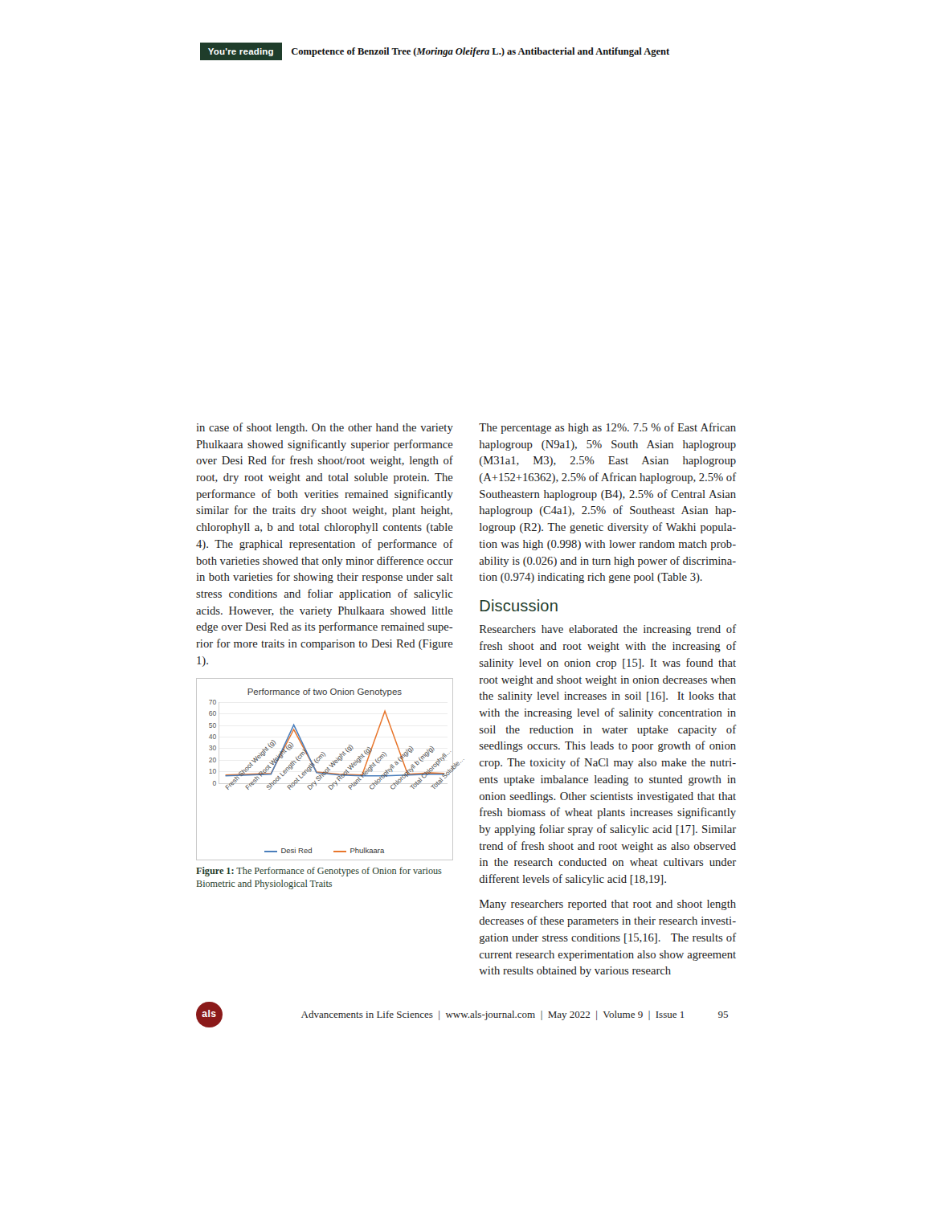You're reading
Competence of Benzoil Tree (Moringa Oleifera L.) as Antibacterial and Antifungal Agent
in case of shoot length. On the other hand the variety Phulkaara showed significantly superior performance over Desi Red for fresh shoot/root weight, length of root, dry root weight and total soluble protein. The performance of both verities remained significantly similar for the traits dry shoot weight, plant height, chlorophyll a, b and total chlorophyll contents (table 4). The graphical representation of performance of both varieties showed that only minor difference occur in both varieties for showing their response under salt stress conditions and foliar application of salicylic acids. However, the variety Phulkaara showed little edge over Desi Red as its performance remained superior for more traits in comparison to Desi Red (Figure 1).
Performance of two Onion Genotypes
70 60 50 40 30 20 10 0
Fresh Shoot Weight (g) Fresh Root Weight (g) Shoot Length (cm) Root Length (cm) Dry Shoot Weight (g) Dry Root Weight (g) Plant Height (cm) Chlorophyll a (mg/g) Chlorophyll b (mg/g) Total Chlorophyll… Total Soluble…
Desi Red Phulkaara
Figure 1: The Performance of Genotypes of Onion for various Biometric and Physiological Traits
The percentage as high as 12%. 7.5 % of East African haplogroup (N9a1), 5% South Asian haplogroup (M31a1, M3), 2.5% East Asian haplogroup (A+152+16362), 2.5% of African haplogroup, 2.5% of Southeastern haplogroup (B4), 2.5% of Central Asian haplogroup (C4a1), 2.5% of Southeast Asian haplogroup (R2). The genetic diversity of Wakhi population was high (0.998) with lower random match probability is (0.026) and in turn high power of discrimination (0.974) indicating rich gene pool (Table 3).
Discussion
Researchers have elaborated the increasing trend of fresh shoot and root weight with the increasing of salinity level on onion crop [15]. It was found that root weight and shoot weight in onion decreases when the salinity level increases in soil [16]. It looks that with the increasing level of salinity concentration in soil the reduction in water uptake capacity of seedlings occurs. This leads to poor growth of onion crop. The toxicity of NaCl may also make the nutrients uptake imbalance leading to stunted growth in onion seedlings. Other scientists investigated that that fresh biomass of wheat plants increases significantly by applying foliar spray of salicylic acid [17]. Similar trend of fresh shoot and root weight as also observed in the research conducted on wheat cultivars under different levels of salicylic acid [18,19].
Many researchers reported that root and shoot length decreases of these parameters in their research investigation under stress conditions [15,16]. The results of current research experimentation also show agreement with results obtained by various research
als
Advancements in Life Sciences | www.als-journal.com | May 2022 | Volume 9 | Issue 1 95